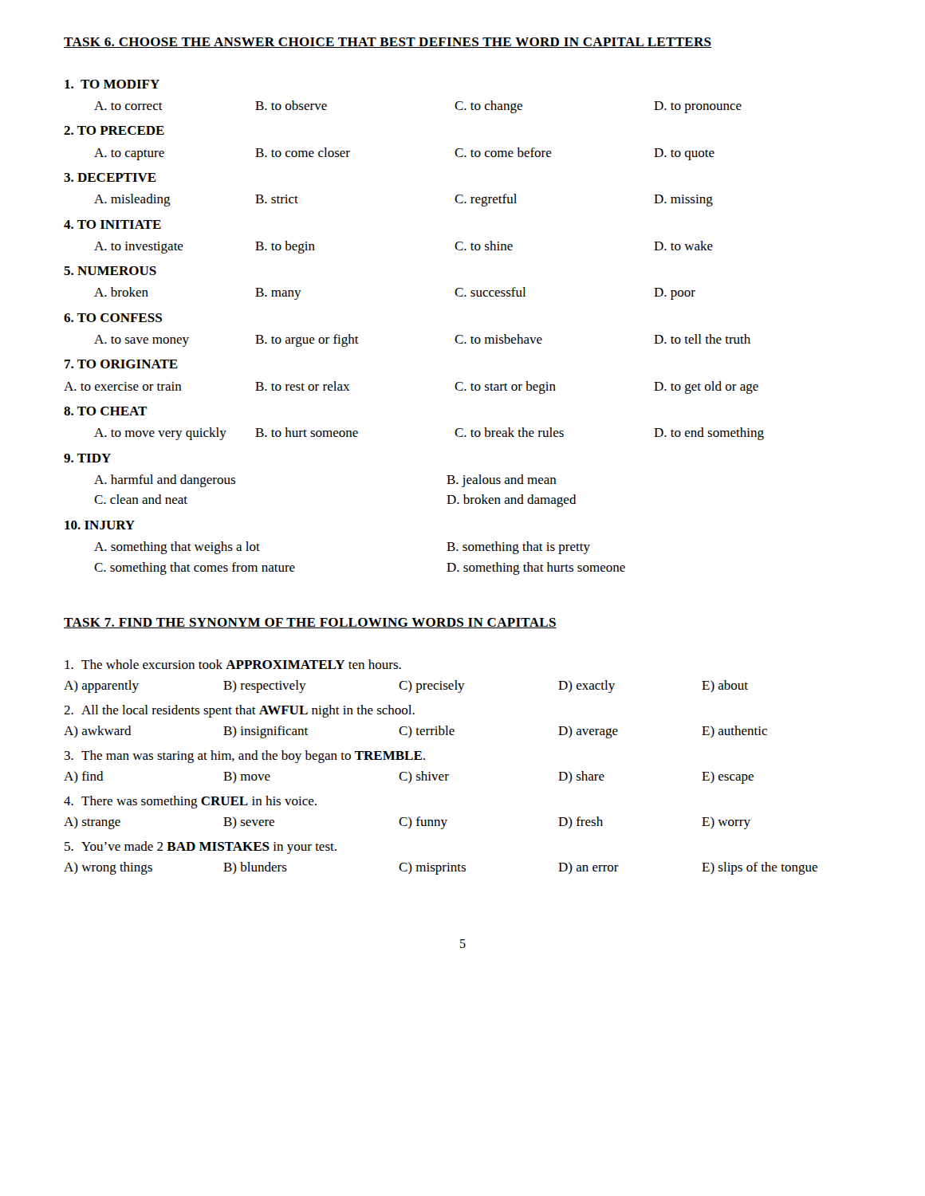Task 6. Choose the answer choice that best defines the word in capital letters
1. To modify
| A. to correct | B. to observe | C. to change | D. to pronounce |
2. To precede
| A. to capture | B. to come closer | C. to come before | D. to quote |
3. Deceptive
| A. misleading | B. strict | C. regretful | D. missing |
4. To initiate
| A. to investigate | B. to begin | C. to shine | D. to wake |
5. Numerous
| A. broken | B. many | C. successful | D. poor |
6. To confess
| A. to save money | B. to argue or fight | C. to misbehave | D. to tell the truth |
7. To originate
| A. to exercise or train | B. to rest or relax | C. to start or begin | D. to get old or age |
8. To cheat
| A. to move very quickly | B. to hurt someone | C. to break the rules | D. to end something |
9. Tidy
| A. harmful and dangerous | B. jealous and mean |
| C. clean and neat | D. broken and damaged |
10. Injury
| A. something that weighs a lot | B. something that is pretty |
| C. something that comes from nature | D. something that hurts someone |
Task 7. Find the synonym of the following words in capitals
1. The whole excursion took approximately ten hours.
| A) apparently | B) respectively | C) precisely | D) exactly | E) about |
2. All the local residents spent that awful night in the school.
| A) awkward | B) insignificant | C) terrible | D) average | E) authentic |
3. The man was staring at him, and the boy began to tremble.
| A) find | B) move | C) shiver | D) share | E) escape |
4. There was something cruel in his voice.
| A) strange | B) severe | C) funny | D) fresh | E) worry |
5. You’ve made 2 bad mistakes in your test.
| A) wrong things | B) blunders | C) misprints | D) an error | E) slips of the tongue |
5